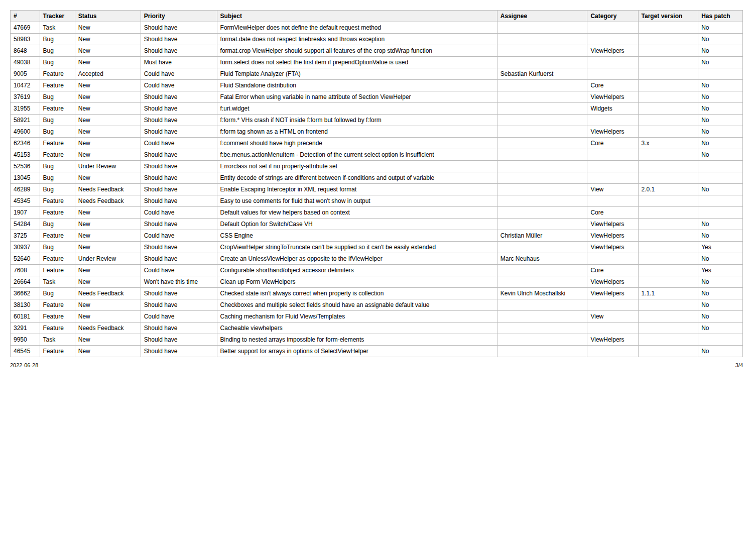| # | Tracker | Status | Priority | Subject | Assignee | Category | Target version | Has patch |
| --- | --- | --- | --- | --- | --- | --- | --- | --- |
| 47669 | Task | New | Should have | FormViewHelper does not define the default request method | | | | No |
| 58983 | Bug | New | Should have | format.date does not respect linebreaks and throws exception | | | | No |
| 8648 | Bug | New | Should have | format.crop ViewHelper should support all features of the crop stdWrap function | | ViewHelpers | | No |
| 49038 | Bug | New | Must have | form.select does not select the first item if prependOptionValue is used | | | | No |
| 9005 | Feature | Accepted | Could have | Fluid Template Analyzer (FTA) | Sebastian Kurfuerst | | | |
| 10472 | Feature | New | Could have | Fluid Standalone distribution | | Core | | No |
| 37619 | Bug | New | Should have | Fatal Error when using variable in name attribute of Section ViewHelper | | ViewHelpers | | No |
| 31955 | Feature | New | Should have | f:uri.widget | | Widgets | | No |
| 58921 | Bug | New | Should have | f:form.* VHs crash if NOT inside f:form but followed by f:form | | | | No |
| 49600 | Bug | New | Should have | f:form tag shown as a HTML on frontend | | ViewHelpers | | No |
| 62346 | Feature | New | Could have | f:comment should have high precende | | Core | 3.x | No |
| 45153 | Feature | New | Should have | f:be.menus.actionMenuItem - Detection of the current select option is insufficient | | | | No |
| 52536 | Bug | Under Review | Should have | Errorclass not set if no property-attribute set | | | | |
| 13045 | Bug | New | Should have | Entity decode of strings are different between if-conditions and output of variable | | | | |
| 46289 | Bug | Needs Feedback | Should have | Enable Escaping Interceptor in XML request format | | View | 2.0.1 | No |
| 45345 | Feature | Needs Feedback | Should have | Easy to use comments for fluid that won't show in output | | | | |
| 1907 | Feature | New | Could have | Default values for view helpers based on context | | Core | | |
| 54284 | Bug | New | Should have | Default Option for Switch/Case VH | | ViewHelpers | | No |
| 3725 | Feature | New | Could have | CSS Engine | Christian Müller | ViewHelpers | | No |
| 30937 | Bug | New | Should have | CropViewHelper stringToTruncate can't be supplied so it can't be easily extended | | ViewHelpers | | Yes |
| 52640 | Feature | Under Review | Should have | Create an UnlessViewHelper as opposite to the IfViewHelper | Marc Neuhaus | | | No |
| 7608 | Feature | New | Could have | Configurable shorthand/object accessor delimiters | | Core | | Yes |
| 26664 | Task | New | Won't have this time | Clean up Form ViewHelpers | | ViewHelpers | | No |
| 36662 | Bug | Needs Feedback | Should have | Checked state isn't always correct when property is collection | Kevin Ulrich Moschallski | ViewHelpers | 1.1.1 | No |
| 38130 | Feature | New | Should have | Checkboxes and multiple select fields should have an assignable default value | | | | No |
| 60181 | Feature | New | Could have | Caching mechanism for Fluid Views/Templates | | View | | No |
| 3291 | Feature | Needs Feedback | Should have | Cacheable viewhelpers | | | | No |
| 9950 | Task | New | Should have | Binding to nested arrays impossible for form-elements | | ViewHelpers | | |
| 46545 | Feature | New | Should have | Better support for arrays in options of SelectViewHelper | | | | No |
2022-06-28 3/4